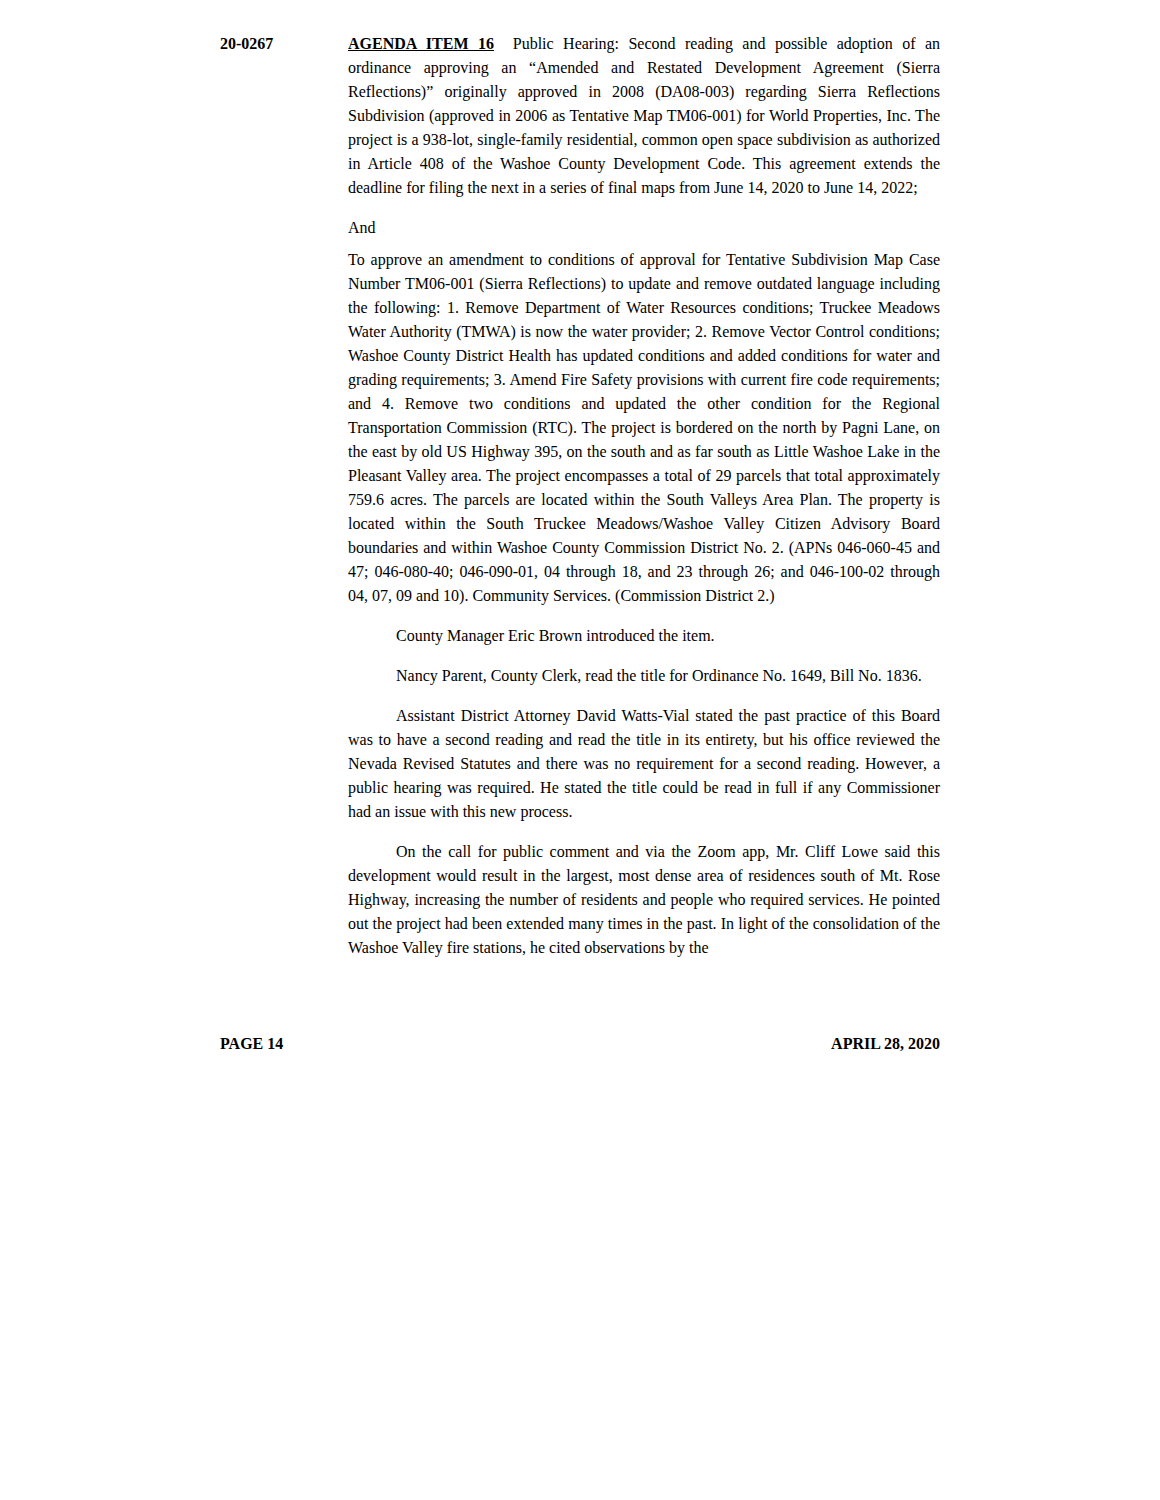20-0267
AGENDA ITEM 16 Public Hearing: Second reading and possible adoption of an ordinance approving an “Amended and Restated Development Agreement (Sierra Reflections)” originally approved in 2008 (DA08-003) regarding Sierra Reflections Subdivision (approved in 2006 as Tentative Map TM06-001) for World Properties, Inc. The project is a 938-lot, single-family residential, common open space subdivision as authorized in Article 408 of the Washoe County Development Code. This agreement extends the deadline for filing the next in a series of final maps from June 14, 2020 to June 14, 2022;
And
To approve an amendment to conditions of approval for Tentative Subdivision Map Case Number TM06-001 (Sierra Reflections) to update and remove outdated language including the following: 1. Remove Department of Water Resources conditions; Truckee Meadows Water Authority (TMWA) is now the water provider; 2. Remove Vector Control conditions; Washoe County District Health has updated conditions and added conditions for water and grading requirements; 3. Amend Fire Safety provisions with current fire code requirements; and 4. Remove two conditions and updated the other condition for the Regional Transportation Commission (RTC). The project is bordered on the north by Pagni Lane, on the east by old US Highway 395, on the south and as far south as Little Washoe Lake in the Pleasant Valley area. The project encompasses a total of 29 parcels that total approximately 759.6 acres. The parcels are located within the South Valleys Area Plan. The property is located within the South Truckee Meadows/Washoe Valley Citizen Advisory Board boundaries and within Washoe County Commission District No. 2. (APNs 046-060-45 and 47; 046-080-40; 046-090-01, 04 through 18, and 23 through 26; and 046-100-02 through 04, 07, 09 and 10). Community Services. (Commission District 2.)
County Manager Eric Brown introduced the item.
Nancy Parent, County Clerk, read the title for Ordinance No. 1649, Bill No. 1836.
Assistant District Attorney David Watts-Vial stated the past practice of this Board was to have a second reading and read the title in its entirety, but his office reviewed the Nevada Revised Statutes and there was no requirement for a second reading. However, a public hearing was required. He stated the title could be read in full if any Commissioner had an issue with this new process.
On the call for public comment and via the Zoom app, Mr. Cliff Lowe said this development would result in the largest, most dense area of residences south of Mt. Rose Highway, increasing the number of residents and people who required services. He pointed out the project had been extended many times in the past. In light of the consolidation of the Washoe Valley fire stations, he cited observations by the
PAGE 14 APRIL 28, 2020